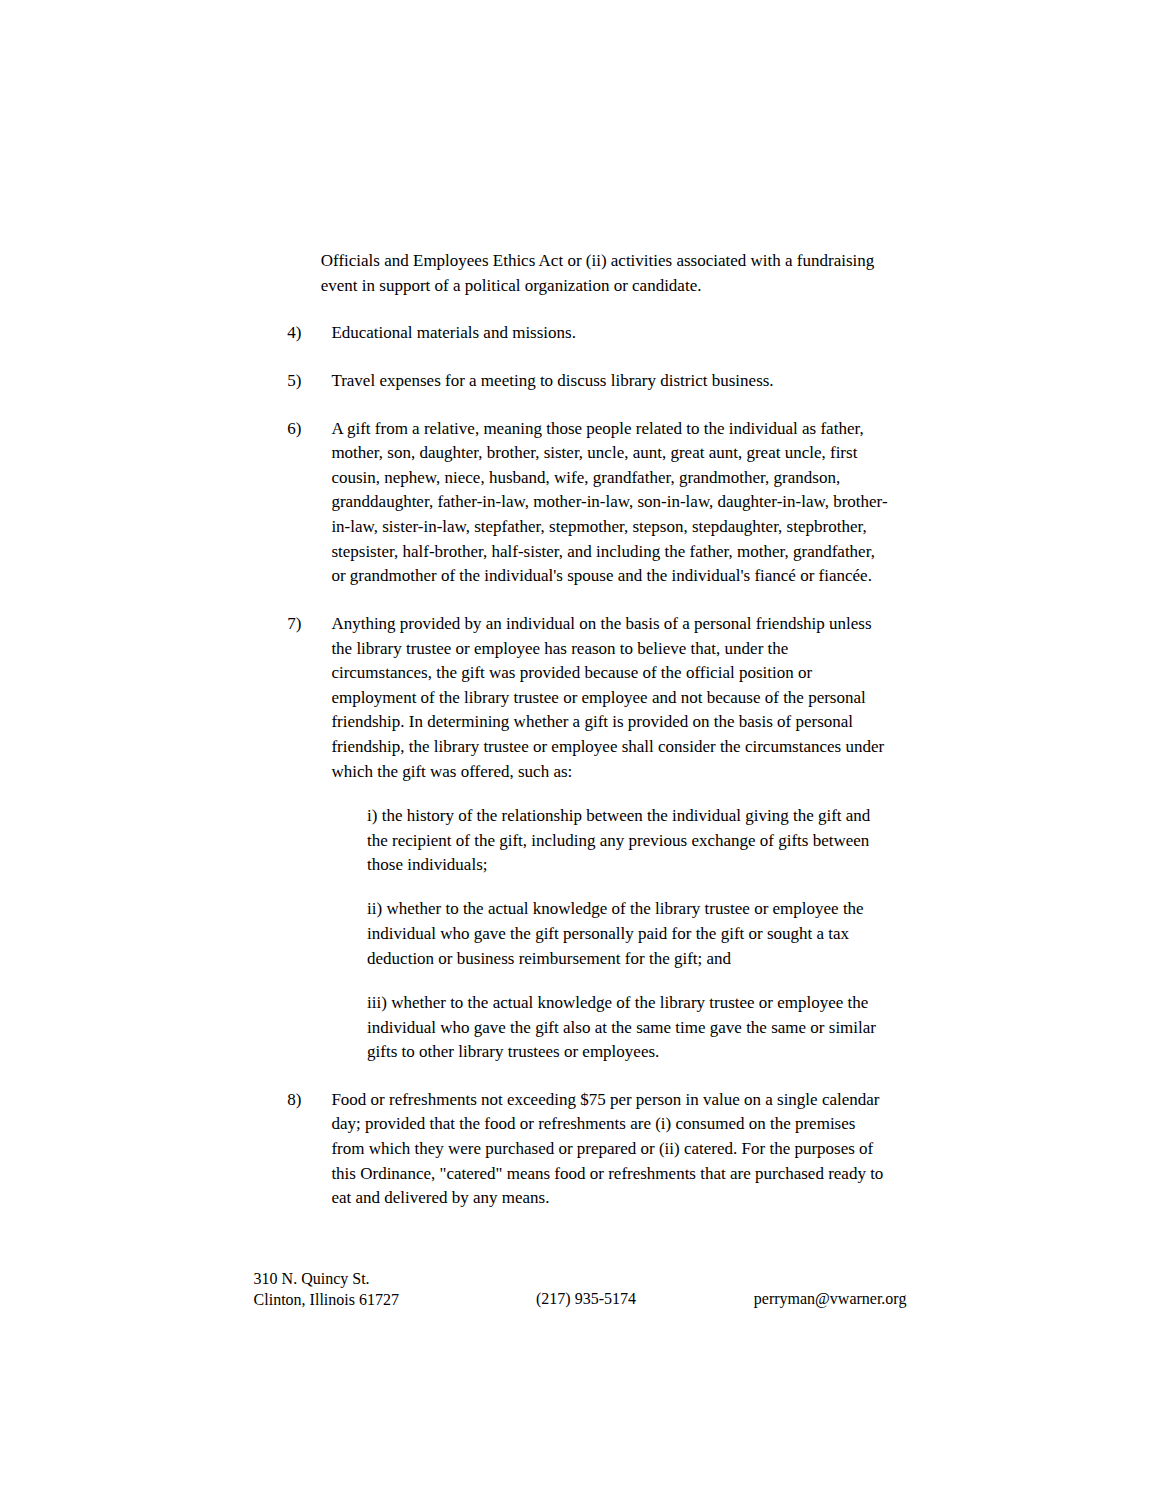Officials and Employees Ethics Act or (ii) activities associated with a fundraising event in support of a political organization or candidate.
4) Educational materials and missions.
5) Travel expenses for a meeting to discuss library district business.
6) A gift from a relative, meaning those people related to the individual as father, mother, son, daughter, brother, sister, uncle, aunt, great aunt, great uncle, first cousin, nephew, niece, husband, wife, grandfather, grandmother, grandson, granddaughter, father-in-law, mother-in-law, son-in-law, daughter-in-law, brother-in-law, sister-in-law, stepfather, stepmother, stepson, stepdaughter, stepbrother, stepsister, half-brother, half-sister, and including the father, mother, grandfather, or grandmother of the individual's spouse and the individual's fiancé or fiancée.
7) Anything provided by an individual on the basis of a personal friendship unless the library trustee or employee has reason to believe that, under the circumstances, the gift was provided because of the official position or employment of the library trustee or employee and not because of the personal friendship. In determining whether a gift is provided on the basis of personal friendship, the library trustee or employee shall consider the circumstances under which the gift was offered, such as:
i) the history of the relationship between the individual giving the gift and the recipient of the gift, including any previous exchange of gifts between those individuals;
ii) whether to the actual knowledge of the library trustee or employee the individual who gave the gift personally paid for the gift or sought a tax deduction or business reimbursement for the gift; and
iii) whether to the actual knowledge of the library trustee or employee the individual who gave the gift also at the same time gave the same or similar gifts to other library trustees or employees.
8) Food or refreshments not exceeding $75 per person in value on a single calendar day; provided that the food or refreshments are (i) consumed on the premises from which they were purchased or prepared or (ii) catered. For the purposes of this Ordinance, "catered" means food or refreshments that are purchased ready to eat and delivered by any means.
310 N. Quincy St.
Clinton, Illinois 61727
(217) 935-5174
perryman@vwarner.org